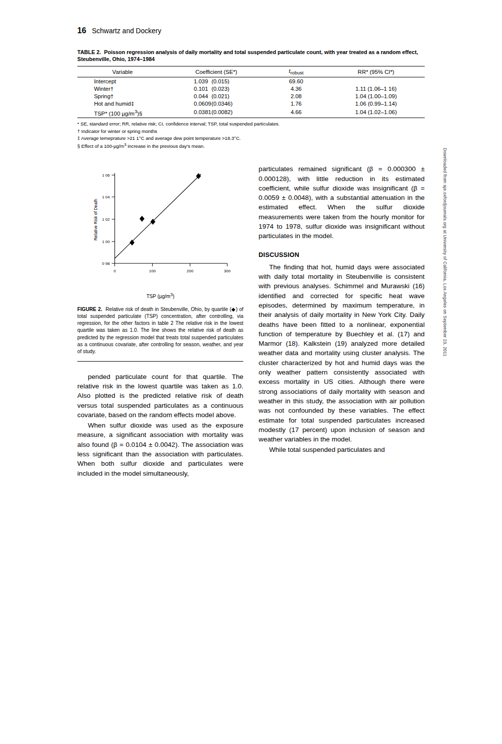16 Schwartz and Dockery
TABLE 2. Poisson regression analysis of daily mortality and total suspended particulate count, with year treated as a random effect, Steubenville, Ohio, 1974–1984
| Variable | Coefficient (SE*) | t robust | RR* (95% CI*) |
| --- | --- | --- | --- |
| Intercept | 1.039 (0.015) | 69.60 | |
| Winter† | 0.101 (0.023) | 4.36 | 1.11 (1.06–1 16) |
| Spring† | 0.044 (0.021) | 2.08 | 1.04 (1.00–1.09) |
| Hot and humid‡ | 0.0609 (0.0346) | 1.76 | 1.06 (0.99–1.14) |
| TSP* (100 µg/m 3 )§ | 0.0381 (0.0082) | 4.66 | 1.04 (1.02–1.06) |
* SE, standard error; RR, relative risk; CI, confidence interval; TSP, total suspended particulates.
† Indicator for winter or spring months
‡ Average temeprature >21 1°C and average dew point temperature >18.3°C.
§ Effect of a 100-µg/m3 increase in the previous day's mean.
Downloaded from aje.oxfordjournals.org at University of California, Los Angeles on September 23, 2011
1 06 1 04 1 02 1 00 0 98 0 100 200 300 Relative Risk of Death
TSP (µg/m3)
FIGURE 2. Relative risk of death in Steubenville, Ohio, by quartile (◆) of total suspended particulate (TSP) concentration, after controlling, via regression, for the other factors in table 2 The relative risk in the lowest quartile was taken as 1.0. The line shows the relative risk of death as predicted by the regression model that treats total suspended particulates as a continuous covariate, after controlling for season, weather, and year of study.
pended particulate count for that quartile. The relative risk in the lowest quartile was taken as 1.0. Also plotted is the predicted relative risk of death versus total suspended particulates as a continuous covariate, based on the random effects model above.
When sulfur dioxide was used as the exposure measure, a significant association with mortality was also found (β = 0.0104 ± 0.0042). The association was less significant than the association with particulates. When both sulfur dioxide and particulates were included in the model simultaneously,
particulates remained significant (β = 0.000300 ± 0.000128), with little reduction in its estimated coefficient, while sulfur dioxide was insignificant (β = 0.0059 ± 0.0048), with a substantial attenuation in the estimated effect. When the sulfur dioxide measurements were taken from the hourly monitor for 1974 to 1978, sulfur dioxide was insignificant without particulates in the model.
DISCUSSION
The finding that hot, humid days were associated with daily total mortality in Steubenville is consistent with previous analyses. Schimmel and Murawski (16) identified and corrected for specific heat wave episodes, determined by maximum temperature, in their analysis of daily mortality in New York City. Daily deaths have been fitted to a nonlinear, exponential function of temperature by Buechley et al. (17) and Marmor (18). Kalkstein (19) analyzed more detailed weather data and mortality using cluster analysis. The cluster characterized by hot and humid days was the only weather pattern consistently associated with excess mortality in US cities. Although there were strong associations of daily mortality with season and weather in this study, the association with air pollution was not confounded by these variables. The effect estimate for total suspended particulates increased modestly (17 percent) upon inclusion of season and weather variables in the model.
While total suspended particulates and